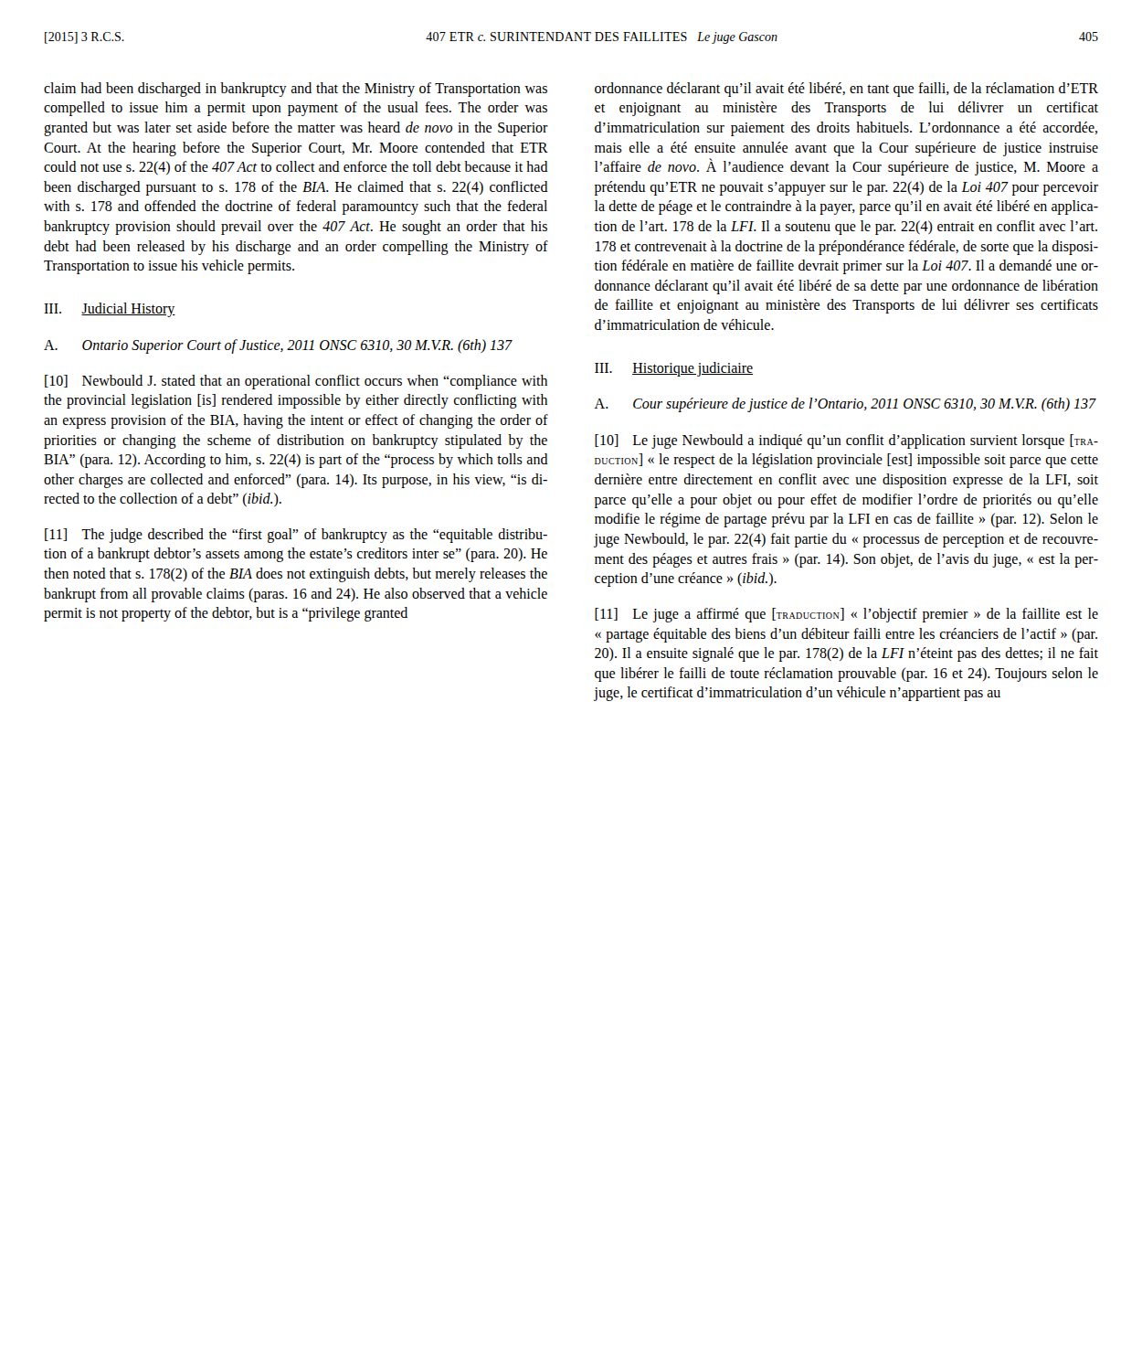[2015] 3 R.C.S.
407 ETR c. SURINTENDANT DES FAILLITES Le juge Gascon
405
claim had been discharged in bankruptcy and that the Ministry of Transportation was compelled to issue him a permit upon payment of the usual fees. The order was granted but was later set aside before the matter was heard de novo in the Superior Court. At the hearing before the Superior Court, Mr. Moore contended that ETR could not use s. 22(4) of the 407 Act to collect and enforce the toll debt because it had been discharged pursuant to s. 178 of the BIA. He claimed that s. 22(4) conflicted with s. 178 and offended the doctrine of federal paramountcy such that the federal bankruptcy provision should prevail over the 407 Act. He sought an order that his debt had been released by his discharge and an order compelling the Ministry of Transportation to issue his vehicle permits.
III. Judicial History
A. Ontario Superior Court of Justice, 2011 ONSC 6310, 30 M.V.R. (6th) 137
[10] Newbould J. stated that an operational conflict occurs when “compliance with the provincial legislation [is] rendered impossible by either directly conflicting with an express provision of the BIA, having the intent or effect of changing the order of priorities or changing the scheme of distribution on bankruptcy stipulated by the BIA” (para. 12). According to him, s. 22(4) is part of the “process by which tolls and other charges are collected and enforced” (para. 14). Its purpose, in his view, “is directed to the collection of a debt” (ibid.).
[11] The judge described the “first goal” of bankruptcy as the “equitable distribution of a bankrupt debtor’s assets among the estate’s creditors inter se” (para. 20). He then noted that s. 178(2) of the BIA does not extinguish debts, but merely releases the bankrupt from all provable claims (paras. 16 and 24). He also observed that a vehicle permit is not property of the debtor, but is a “privilege granted
ordonnance déclarant qu’il avait été libéré, en tant que failli, de la réclamation d’ETR et enjoignant au ministère des Transports de lui délivrer un certificat d’immatriculation sur paiement des droits habituels. L’ordonnance a été accordée, mais elle a été ensuite annulée avant que la Cour supérieure de justice instruise l’affaire de novo. À l’audience devant la Cour supérieure de justice, M. Moore a prétendu qu’ETR ne pouvait s’appuyer sur le par. 22(4) de la Loi 407 pour percevoir la dette de péage et le contraindre à la payer, parce qu’il en avait été libéré en application de l’art. 178 de la LFI. Il a soutenu que le par. 22(4) entrait en conflit avec l’art. 178 et contrevenait à la doctrine de la prépondérance fédérale, de sorte que la disposition fédérale en matière de faillite devrait primer sur la Loi 407. Il a demandé une ordonnance déclarant qu’il avait été libéré de sa dette par une ordonnance de libération de faillite et enjoignant au ministère des Transports de lui délivrer ses certificats d’immatriculation de véhicule.
III. Historique judiciaire
A. Cour supérieure de justice de l’Ontario, 2011 ONSC 6310, 30 M.V.R. (6th) 137
[10] Le juge Newbould a indiqué qu’un conflit d’application survient lorsque [traduction] « le respect de la législation provinciale [est] impossible soit parce que cette dernière entre directement en conflit avec une disposition expresse de la LFI, soit parce qu’elle a pour objet ou pour effet de modifier l’ordre de priorités ou qu’elle modifie le régime de partage prévu par la LFI en cas de faillite » (par. 12). Selon le juge Newbould, le par. 22(4) fait partie du « processus de perception et de recouvrement des péages et autres frais » (par. 14). Son objet, de l’avis du juge, « est la perception d’une créance » (ibid.).
[11] Le juge a affirmé que [traduction] « l’objectif premier » de la faillite est le « partage équitable des biens d’un débiteur failli entre les créanciers de l’actif » (par. 20). Il a ensuite signalé que le par. 178(2) de la LFI n’éteint pas des dettes; il ne fait que libérer le failli de toute réclamation prouvable (par. 16 et 24). Toujours selon le juge, le certificat d’immatriculation d’un véhicule n’appartient pas au